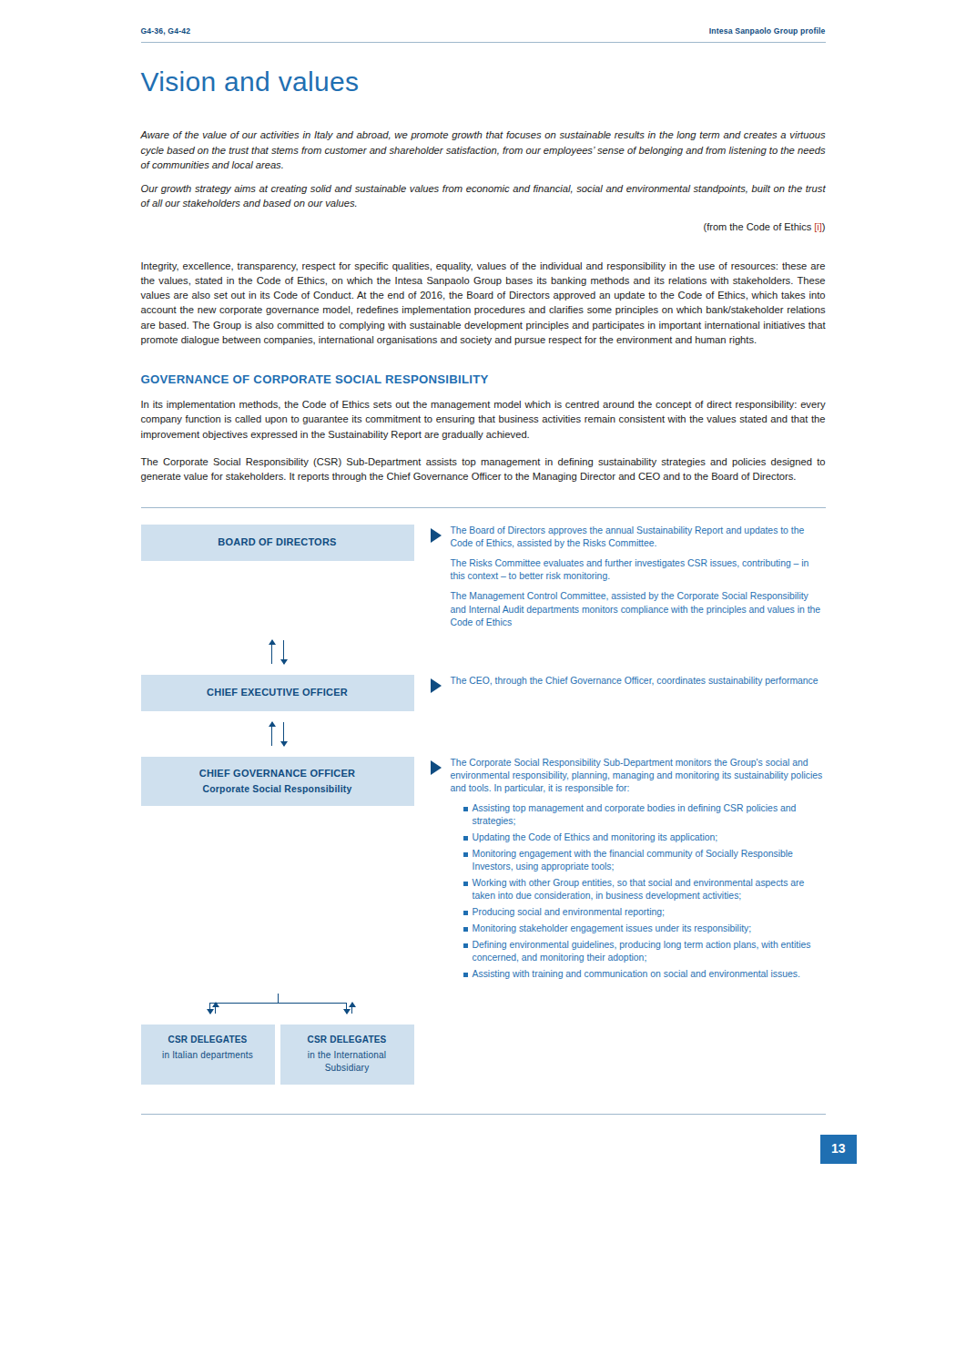G4-36, G4-42
Intesa Sanpaolo Group profile
Vision and values
Aware of the value of our activities in Italy and abroad, we promote growth that focuses on sustainable results in the long term and creates a virtuous cycle based on the trust that stems from customer and shareholder satisfaction, from our employees’ sense of belonging and from listening to the needs of communities and local areas.
Our growth strategy aims at creating solid and sustainable values from economic and financial, social and environmental standpoints, built on the trust of all our stakeholders and based on our values.
(from the Code of Ethics [i])
Integrity, excellence, transparency, respect for specific qualities, equality, values of the individual and responsibility in the use of resources: these are the values, stated in the Code of Ethics, on which the Intesa Sanpaolo Group bases its banking methods and its relations with stakeholders. These values are also set out in its Code of Conduct. At the end of 2016, the Board of Directors approved an update to the Code of Ethics, which takes into account the new corporate governance model, redefines implementation procedures and clarifies some principles on which bank/stakeholder relations are based. The Group is also committed to complying with sustainable development principles and participates in important international initiatives that promote dialogue between companies, international organisations and society and pursue respect for the environment and human rights.
Governance of corporate social responsibility
In its implementation methods, the Code of Ethics sets out the management model which is centred around the concept of direct responsibility: every company function is called upon to guarantee its commitment to ensuring that business activities remain consistent with the values stated and that the improvement objectives expressed in the Sustainability Report are gradually achieved.
The Corporate Social Responsibility (CSR) Sub-Department assists top management in defining sustainability strategies and policies designed to generate value for stakeholders. It reports through the Chief Governance Officer to the Managing Director and CEO and to the Board of Directors.
BOARD OF DIRECTORS
The Board of Directors approves the annual Sustainability Report and updates to the Code of Ethics, assisted by the Risks Committee.
The Risks Committee evaluates and further investigates CSR issues, contributing – in this context – to better risk monitoring.
The Management Control Committee, assisted by the Corporate Social Responsibility and Internal Audit departments monitors compliance with the principles and values in the Code of Ethics
CHIEF EXECUTIVE OFFICER
The CEO, through the Chief Governance Officer, coordinates sustainability performance
CHIEF GOVERNANCE OFFICER Corporate Social Responsibility
The Corporate Social Responsibility Sub-Department monitors the Group's social and environmental responsibility, planning, managing and monitoring its sustainability policies and tools. In particular, it is responsible for:
Assisting top management and corporate bodies in defining CSR policies and strategies;
Updating the Code of Ethics and monitoring its application;
Monitoring engagement with the financial community of Socially Responsible Investors, using appropriate tools;
Working with other Group entities, so that social and environmental aspects are taken into due consideration, in business development activities;
Producing social and environmental reporting;
Monitoring stakeholder engagement issues under its responsibility;
Defining environmental guidelines, producing long term action plans, with entities concerned, and monitoring their adoption;
Assisting with training and communication on social and environmental issues.
CSR DELEGATES in Italian departments
CSR DELEGATES in the International Subsidiary
13